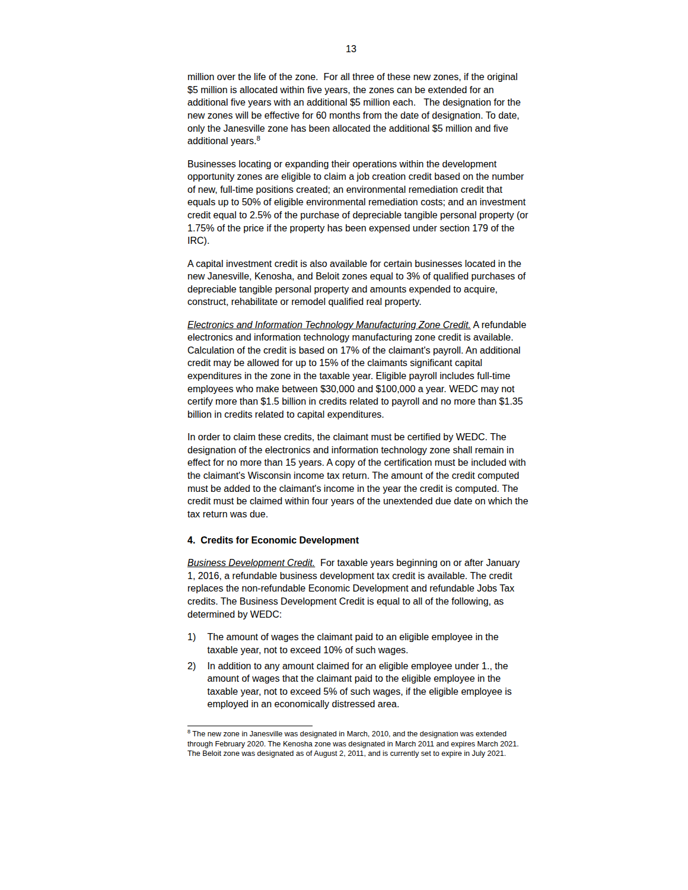13
million over the life of the zone. For all three of these new zones, if the original $5 million is allocated within five years, the zones can be extended for an additional five years with an additional $5 million each. The designation for the new zones will be effective for 60 months from the date of designation. To date, only the Janesville zone has been allocated the additional $5 million and five additional years.8
Businesses locating or expanding their operations within the development opportunity zones are eligible to claim a job creation credit based on the number of new, full-time positions created; an environmental remediation credit that equals up to 50% of eligible environmental remediation costs; and an investment credit equal to 2.5% of the purchase of depreciable tangible personal property (or 1.75% of the price if the property has been expensed under section 179 of the IRC).
A capital investment credit is also available for certain businesses located in the new Janesville, Kenosha, and Beloit zones equal to 3% of qualified purchases of depreciable tangible personal property and amounts expended to acquire, construct, rehabilitate or remodel qualified real property.
Electronics and Information Technology Manufacturing Zone Credit. A refundable electronics and information technology manufacturing zone credit is available. Calculation of the credit is based on 17% of the claimant's payroll. An additional credit may be allowed for up to 15% of the claimants significant capital expenditures in the zone in the taxable year. Eligible payroll includes full-time employees who make between $30,000 and $100,000 a year. WEDC may not certify more than $1.5 billion in credits related to payroll and no more than $1.35 billion in credits related to capital expenditures.
In order to claim these credits, the claimant must be certified by WEDC. The designation of the electronics and information technology zone shall remain in effect for no more than 15 years. A copy of the certification must be included with the claimant's Wisconsin income tax return. The amount of the credit computed must be added to the claimant's income in the year the credit is computed. The credit must be claimed within four years of the unextended due date on which the tax return was due.
4. Credits for Economic Development
Business Development Credit. For taxable years beginning on or after January 1, 2016, a refundable business development tax credit is available. The credit replaces the non-refundable Economic Development and refundable Jobs Tax credits. The Business Development Credit is equal to all of the following, as determined by WEDC:
1) The amount of wages the claimant paid to an eligible employee in the taxable year, not to exceed 10% of such wages.
2) In addition to any amount claimed for an eligible employee under 1., the amount of wages that the claimant paid to the eligible employee in the taxable year, not to exceed 5% of such wages, if the eligible employee is employed in an economically distressed area.
8 The new zone in Janesville was designated in March, 2010, and the designation was extended through February 2020. The Kenosha zone was designated in March 2011 and expires March 2021. The Beloit zone was designated as of August 2, 2011, and is currently set to expire in July 2021.